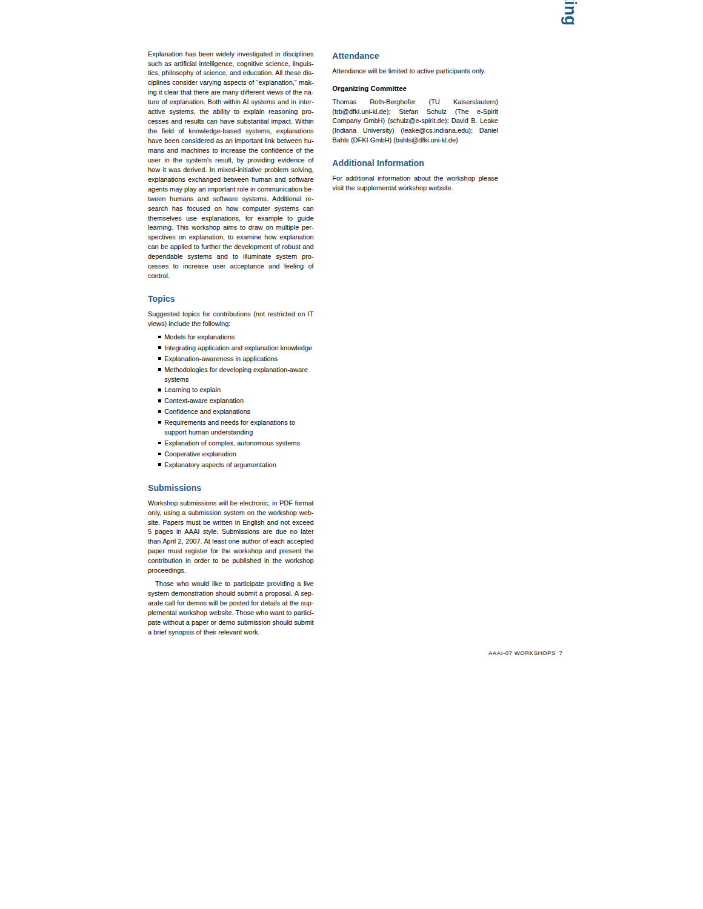Explanation-Aware Computing
Explanation has been widely investigated in disciplines such as artificial intelligence, cognitive science, linguistics, philosophy of science, and education. All these disciplines consider varying aspects of “explanation,” making it clear that there are many different views of the nature of explanation. Both within AI systems and in interactive systems, the ability to explain reasoning processes and results can have substantial impact. Within the field of knowledge-based systems, explanations have been considered as an important link between humans and machines to increase the confidence of the user in the system’s result, by providing evidence of how it was derived. In mixed-initiative problem solving, explanations exchanged between human and software agents may play an important role in communication between humans and software systems. Additional research has focused on how computer systems can themselves use explanations, for example to guide learning. This workshop aims to draw on multiple perspectives on explanation, to examine how explanation can be applied to further the development of robust and dependable systems and to illuminate system processes to increase user acceptance and feeling of control.
Topics
Suggested topics for contributions (not restricted on IT views) include the following:
Models for explanations
Integrating application and explanation knowledge
Explanation-awareness in applications
Methodologies for developing explanation-aware systems
Learning to explain
Context-aware explanation
Confidence and explanations
Requirements and needs for explanations to support human understanding
Explanation of complex, autonomous systems
Cooperative explanation
Explanatory aspects of argumentation
Submissions
Workshop submissions will be electronic, in PDF format only, using a submission system on the workshop website. Papers must be written in English and not exceed 5 pages in AAAI style. Submissions are due no later than April 2, 2007. At least one author of each accepted paper must register for the workshop and present the contribution in order to be published in the workshop proceedings.
Those who would like to participate providing a live system demonstration should submit a proposal. A separate call for demos will be posted for details at the supplemental workshop website. Those who want to participate without a paper or demo submission should submit a brief synopsis of their relevant work.
Attendance
Attendance will be limited to active participants only.
Organizing Committee
Thomas Roth-Berghofer (TU Kaiserslautern) (trb@dfki.uni-kl.de); Stefan Schulz (The e-Spirit Company GmbH) (schulz@e-spirit.de); David B. Leake (Indiana University) (leake@cs.indiana.edu); Daniel Bahls (DFKI GmbH) (bahls@dfki.uni-kl.de)
Additional Information
For additional information about the workshop please visit the supplemental workshop website.
AAAI-07 WORKSHOPS7